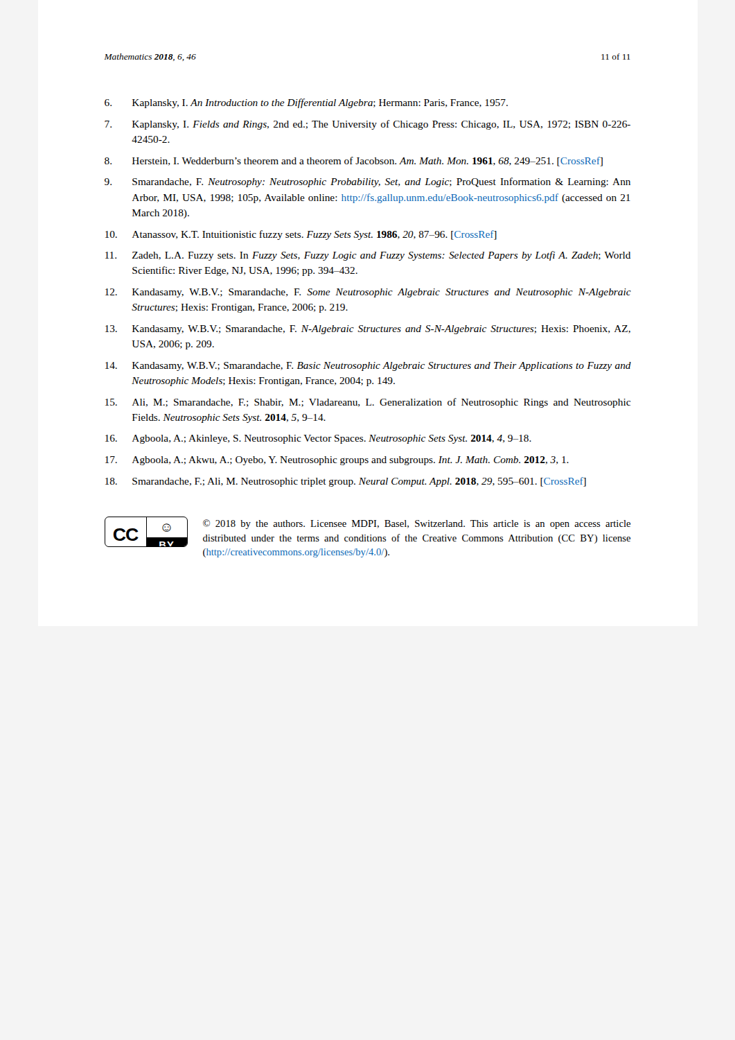Mathematics 2018, 6, 46 11 of 11
6. Kaplansky, I. An Introduction to the Differential Algebra; Hermann: Paris, France, 1957.
7. Kaplansky, I. Fields and Rings, 2nd ed.; The University of Chicago Press: Chicago, IL, USA, 1972; ISBN 0-226-42450-2.
8. Herstein, I. Wedderburn’s theorem and a theorem of Jacobson. Am. Math. Mon. 1961, 68, 249–251. [CrossRef]
9. Smarandache, F. Neutrosophy: Neutrosophic Probability, Set, and Logic; ProQuest Information & Learning: Ann Arbor, MI, USA, 1998; 105p, Available online: http://fs.gallup.unm.edu/eBook-neutrosophics6.pdf (accessed on 21 March 2018).
10. Atanassov, K.T. Intuitionistic fuzzy sets. Fuzzy Sets Syst. 1986, 20, 87–96. [CrossRef]
11. Zadeh, L.A. Fuzzy sets. In Fuzzy Sets, Fuzzy Logic and Fuzzy Systems: Selected Papers by Lotfi A. Zadeh; World Scientific: River Edge, NJ, USA, 1996; pp. 394–432.
12. Kandasamy, W.B.V.; Smarandache, F. Some Neutrosophic Algebraic Structures and Neutrosophic N-Algebraic Structures; Hexis: Frontigan, France, 2006; p. 219.
13. Kandasamy, W.B.V.; Smarandache, F. N-Algebraic Structures and S-N-Algebraic Structures; Hexis: Phoenix, AZ, USA, 2006; p. 209.
14. Kandasamy, W.B.V.; Smarandache, F. Basic Neutrosophic Algebraic Structures and Their Applications to Fuzzy and Neutrosophic Models; Hexis: Frontigan, France, 2004; p. 149.
15. Ali, M.; Smarandache, F.; Shabir, M.; Vladareanu, L. Generalization of Neutrosophic Rings and Neutrosophic Fields. Neutrosophic Sets Syst. 2014, 5, 9–14.
16. Agboola, A.; Akinleye, S. Neutrosophic Vector Spaces. Neutrosophic Sets Syst. 2014, 4, 9–18.
17. Agboola, A.; Akwu, A.; Oyebo, Y. Neutrosophic groups and subgroups. Int. J. Math. Comb. 2012, 3, 1.
18. Smarandache, F.; Ali, M. Neutrosophic triplet group. Neural Comput. Appl. 2018, 29, 595–601. [CrossRef]
CC
☺
BY
© 2018 by the authors. Licensee MDPI, Basel, Switzerland. This article is an open access article distributed under the terms and conditions of the Creative Commons Attribution (CC BY) license (http://creativecommons.org/licenses/by/4.0/).